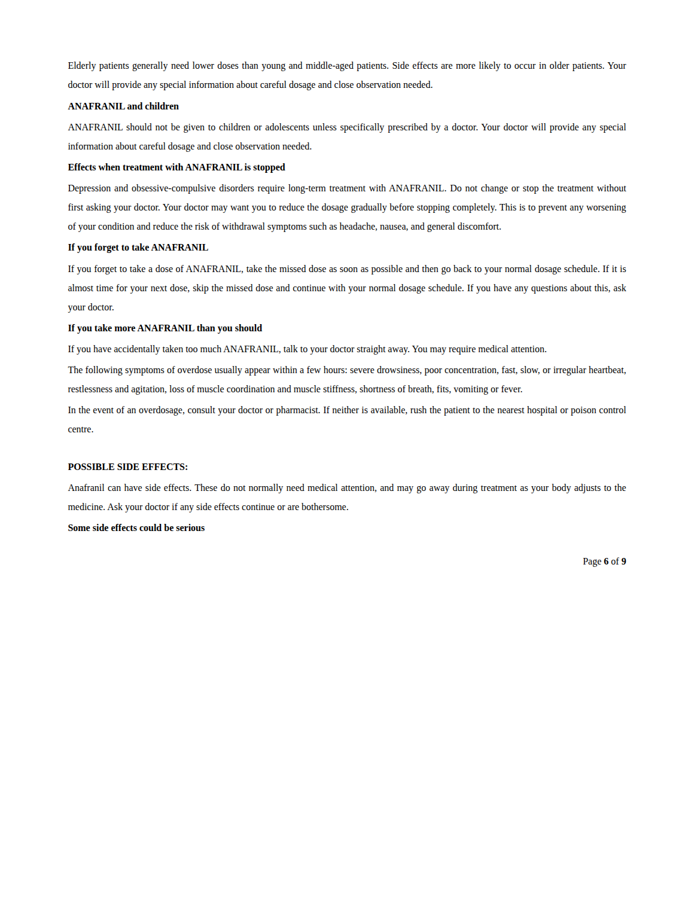Elderly patients generally need lower doses than young and middle-aged patients. Side effects are more likely to occur in older patients. Your doctor will provide any special information about careful dosage and close observation needed.
ANAFRANIL and children
ANAFRANIL should not be given to children or adolescents unless specifically prescribed by a doctor. Your doctor will provide any special information about careful dosage and close observation needed.
Effects when treatment with ANAFRANIL is stopped
Depression and obsessive-compulsive disorders require long-term treatment with ANAFRANIL. Do not change or stop the treatment without first asking your doctor. Your doctor may want you to reduce the dosage gradually before stopping completely. This is to prevent any worsening of your condition and reduce the risk of withdrawal symptoms such as headache, nausea, and general discomfort.
If you forget to take ANAFRANIL
If you forget to take a dose of ANAFRANIL, take the missed dose as soon as possible and then go back to your normal dosage schedule. If it is almost time for your next dose, skip the missed dose and continue with your normal dosage schedule. If you have any questions about this, ask your doctor.
If you take more ANAFRANIL than you should
If you have accidentally taken too much ANAFRANIL, talk to your doctor straight away. You may require medical attention.
The following symptoms of overdose usually appear within a few hours: severe drowsiness, poor concentration, fast, slow, or irregular heartbeat, restlessness and agitation, loss of muscle coordination and muscle stiffness, shortness of breath, fits, vomiting or fever.
In the event of an overdosage, consult your doctor or pharmacist. If neither is available, rush the patient to the nearest hospital or poison control centre.
POSSIBLE SIDE EFFECTS:
Anafranil can have side effects. These do not normally need medical attention, and may go away during treatment as your body adjusts to the medicine. Ask your doctor if any side effects continue or are bothersome.
Some side effects could be serious
Page 6 of 9